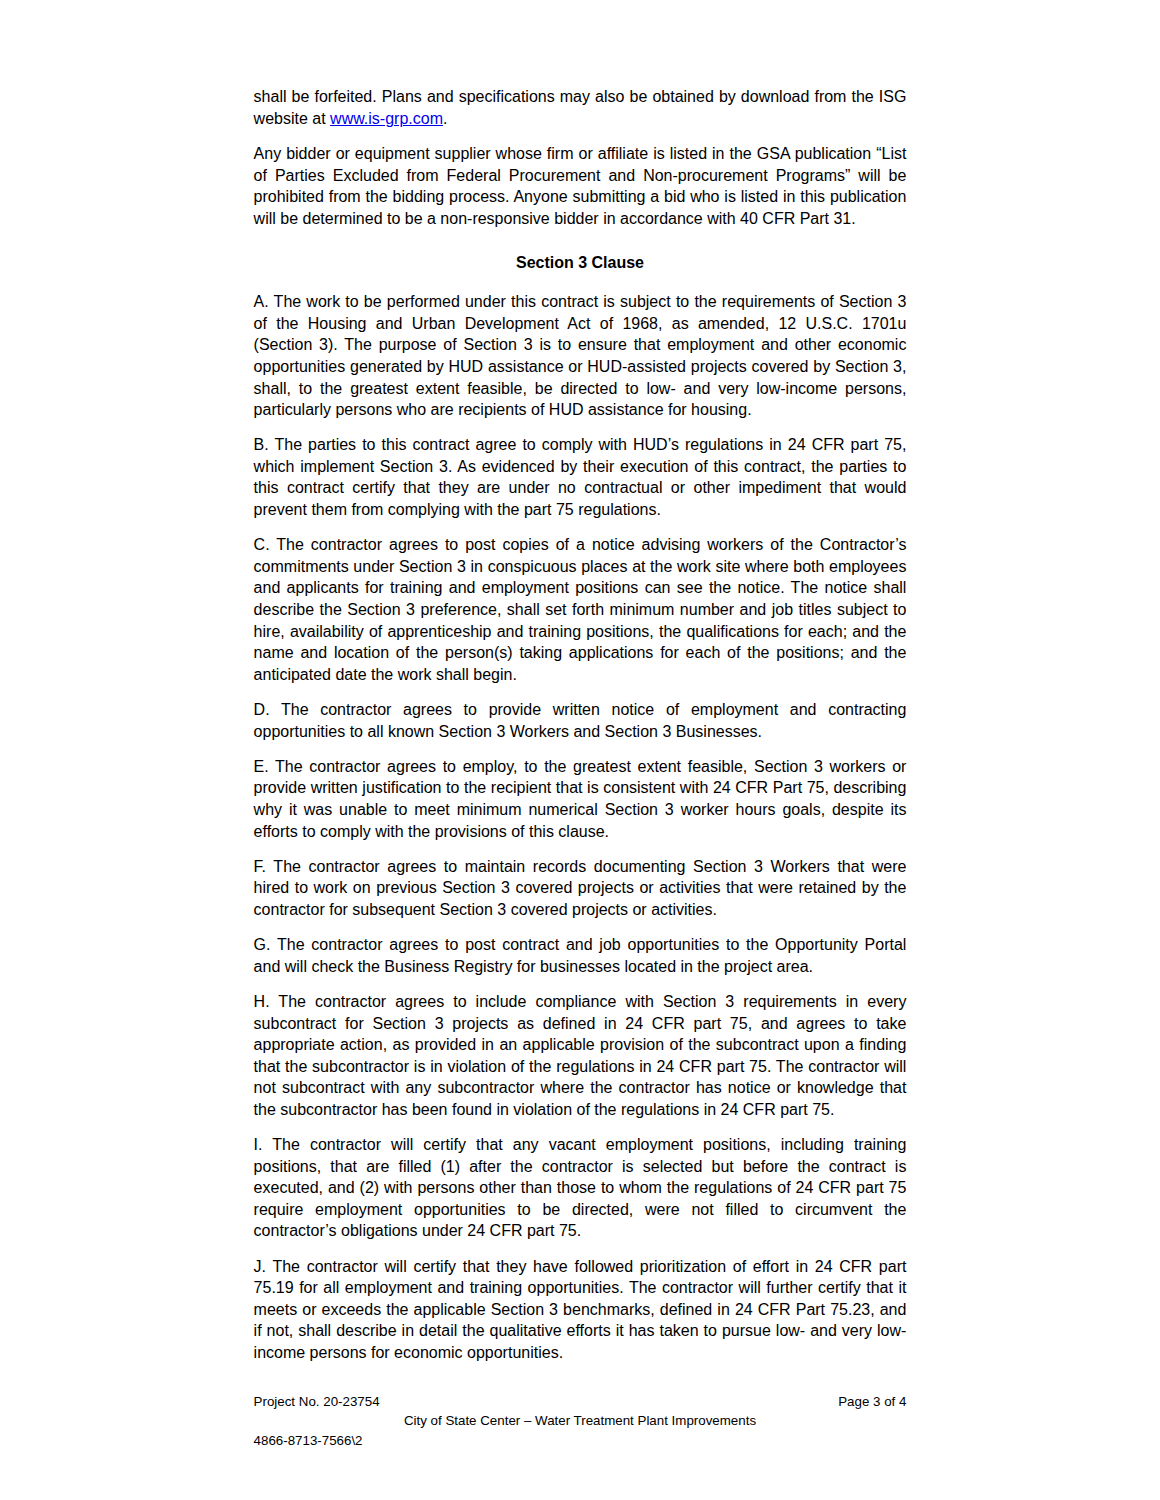shall be forfeited. Plans and specifications may also be obtained by download from the ISG website at www.is-grp.com.
Any bidder or equipment supplier whose firm or affiliate is listed in the GSA publication “List of Parties Excluded from Federal Procurement and Non-procurement Programs” will be prohibited from the bidding process. Anyone submitting a bid who is listed in this publication will be determined to be a non-responsive bidder in accordance with 40 CFR Part 31.
Section 3 Clause
A. The work to be performed under this contract is subject to the requirements of Section 3 of the Housing and Urban Development Act of 1968, as amended, 12 U.S.C. 1701u (Section 3). The purpose of Section 3 is to ensure that employment and other economic opportunities generated by HUD assistance or HUD-assisted projects covered by Section 3, shall, to the greatest extent feasible, be directed to low- and very low-income persons, particularly persons who are recipients of HUD assistance for housing.
B. The parties to this contract agree to comply with HUD’s regulations in 24 CFR part 75, which implement Section 3. As evidenced by their execution of this contract, the parties to this contract certify that they are under no contractual or other impediment that would prevent them from complying with the part 75 regulations.
C. The contractor agrees to post copies of a notice advising workers of the Contractor’s commitments under Section 3 in conspicuous places at the work site where both employees and applicants for training and employment positions can see the notice. The notice shall describe the Section 3 preference, shall set forth minimum number and job titles subject to hire, availability of apprenticeship and training positions, the qualifications for each; and the name and location of the person(s) taking applications for each of the positions; and the anticipated date the work shall begin.
D. The contractor agrees to provide written notice of employment and contracting opportunities to all known Section 3 Workers and Section 3 Businesses.
E. The contractor agrees to employ, to the greatest extent feasible, Section 3 workers or provide written justification to the recipient that is consistent with 24 CFR Part 75, describing why it was unable to meet minimum numerical Section 3 worker hours goals, despite its efforts to comply with the provisions of this clause.
F. The contractor agrees to maintain records documenting Section 3 Workers that were hired to work on previous Section 3 covered projects or activities that were retained by the contractor for subsequent Section 3 covered projects or activities.
G. The contractor agrees to post contract and job opportunities to the Opportunity Portal and will check the Business Registry for businesses located in the project area.
H. The contractor agrees to include compliance with Section 3 requirements in every subcontract for Section 3 projects as defined in 24 CFR part 75, and agrees to take appropriate action, as provided in an applicable provision of the subcontract upon a finding that the subcontractor is in violation of the regulations in 24 CFR part 75. The contractor will not subcontract with any subcontractor where the contractor has notice or knowledge that the subcontractor has been found in violation of the regulations in 24 CFR part 75.
I. The contractor will certify that any vacant employment positions, including training positions, that are filled (1) after the contractor is selected but before the contract is executed, and (2) with persons other than those to whom the regulations of 24 CFR part 75 require employment opportunities to be directed, were not filled to circumvent the contractor’s obligations under 24 CFR part 75.
J. The contractor will certify that they have followed prioritization of effort in 24 CFR part 75.19 for all employment and training opportunities. The contractor will further certify that it meets or exceeds the applicable Section 3 benchmarks, defined in 24 CFR Part 75.23, and if not, shall describe in detail the qualitative efforts it has taken to pursue low- and very low-income persons for economic opportunities.
Project No. 20-23754 Page 3 of 4
City of State Center – Water Treatment Plant Improvements
4866-8713-7566\2